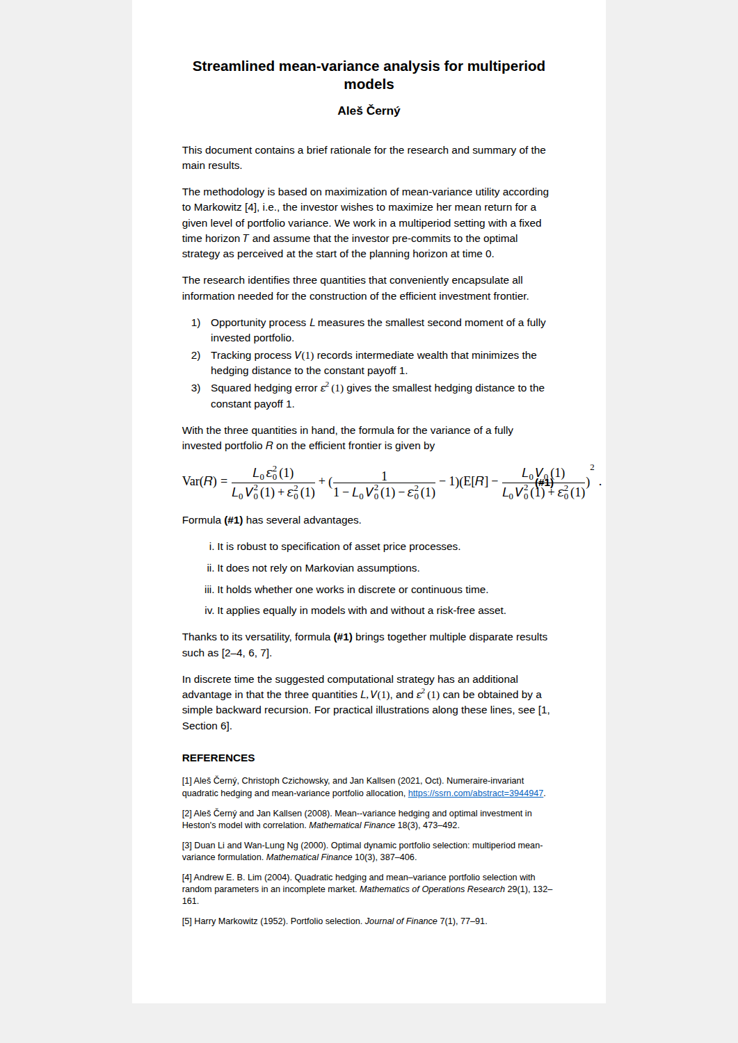Streamlined mean-variance analysis for multiperiod models
Aleš Černý
This document contains a brief rationale for the research and summary of the main results.
The methodology is based on maximization of mean-variance utility according to Markowitz [4], i.e., the investor wishes to maximize her mean return for a given level of portfolio variance. We work in a multiperiod setting with a fixed time horizon T and assume that the investor pre-commits to the optimal strategy as perceived at the start of the planning horizon at time 0.
The research identifies three quantities that conveniently encapsulate all information needed for the construction of the efficient investment frontier.
Opportunity process L measures the smallest second moment of a fully invested portfolio.
Tracking process V(1) records intermediate wealth that minimizes the hedging distance to the constant payoff 1.
Squared hedging error ε2(1) gives the smallest hedging distance to the constant payoff 1.
With the three quantities in hand, the formula for the variance of a fully invested portfolio R on the efficient frontier is given by
Var(R) = L0ε02(1) L0V02(1)+ε02(1) + ( 1 1−L0V02(1)−ε02(1) −1 ) ( E[R] − L0V0(1) L0V02(1)+ε02(1) ) 2 . (#1)
Formula (#1) has several advantages.
It is robust to specification of asset price processes.
It does not rely on Markovian assumptions.
It holds whether one works in discrete or continuous time.
It applies equally in models with and without a risk-free asset.
Thanks to its versatility, formula (#1) brings together multiple disparate results such as [2–4, 6, 7].
In discrete time the suggested computational strategy has an additional advantage in that the three quantities L,V(1), and ε2(1) can be obtained by a simple backward recursion. For practical illustrations along these lines, see [1, Section 6].
REFERENCES
[1] Aleš Černý, Christoph Czichowsky, and Jan Kallsen (2021, Oct). Numeraire-invariant quadratic hedging and mean-variance portfolio allocation, https://ssrn.com/abstract=3944947.
[2] Aleš Černý and Jan Kallsen (2008). Mean--variance hedging and optimal investment in Heston's model with correlation. Mathematical Finance 18(3), 473–492.
[3] Duan Li and Wan-Lung Ng (2000). Optimal dynamic portfolio selection: multiperiod mean-variance formulation. Mathematical Finance 10(3), 387–406.
[4] Andrew E. B. Lim (2004). Quadratic hedging and mean–variance portfolio selection with random parameters in an incomplete market. Mathematics of Operations Research 29(1), 132–161.
[5] Harry Markowitz (1952). Portfolio selection. Journal of Finance 7(1), 77–91.